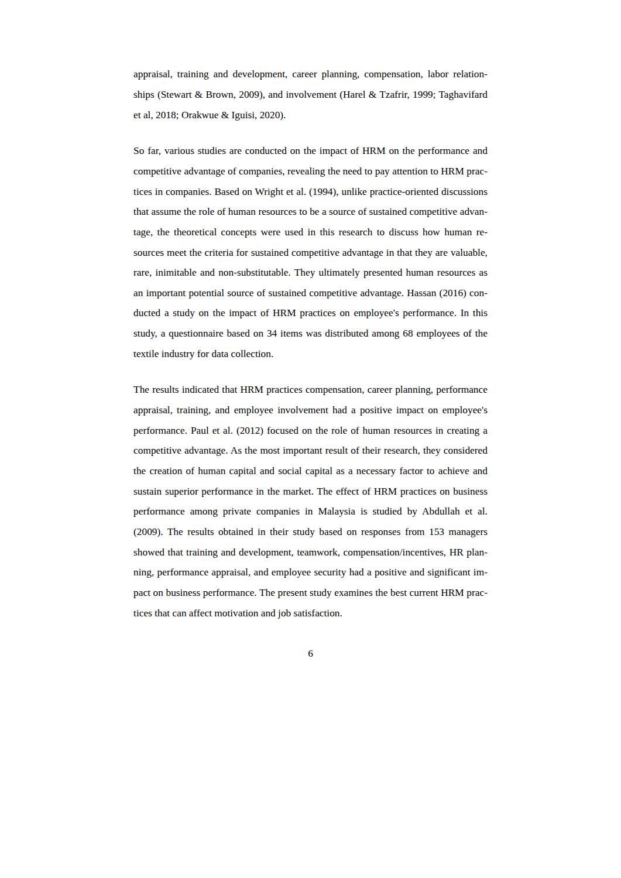appraisal, training and development, career planning, compensation, labor relationships (Stewart & Brown, 2009), and involvement (Harel & Tzafrir, 1999; Taghavifard et al, 2018; Orakwue & Iguisi, 2020).
So far, various studies are conducted on the impact of HRM on the performance and competitive advantage of companies, revealing the need to pay attention to HRM practices in companies. Based on Wright et al. (1994), unlike practice-oriented discussions that assume the role of human resources to be a source of sustained competitive advantage, the theoretical concepts were used in this research to discuss how human resources meet the criteria for sustained competitive advantage in that they are valuable, rare, inimitable and non-substitutable. They ultimately presented human resources as an important potential source of sustained competitive advantage. Hassan (2016) conducted a study on the impact of HRM practices on employee's performance. In this study, a questionnaire based on 34 items was distributed among 68 employees of the textile industry for data collection.
The results indicated that HRM practices compensation, career planning, performance appraisal, training, and employee involvement had a positive impact on employee's performance. Paul et al. (2012) focused on the role of human resources in creating a competitive advantage. As the most important result of their research, they considered the creation of human capital and social capital as a necessary factor to achieve and sustain superior performance in the market. The effect of HRM practices on business performance among private companies in Malaysia is studied by Abdullah et al. (2009). The results obtained in their study based on responses from 153 managers showed that training and development, teamwork, compensation/incentives, HR planning, performance appraisal, and employee security had a positive and significant impact on business performance. The present study examines the best current HRM practices that can affect motivation and job satisfaction.
6